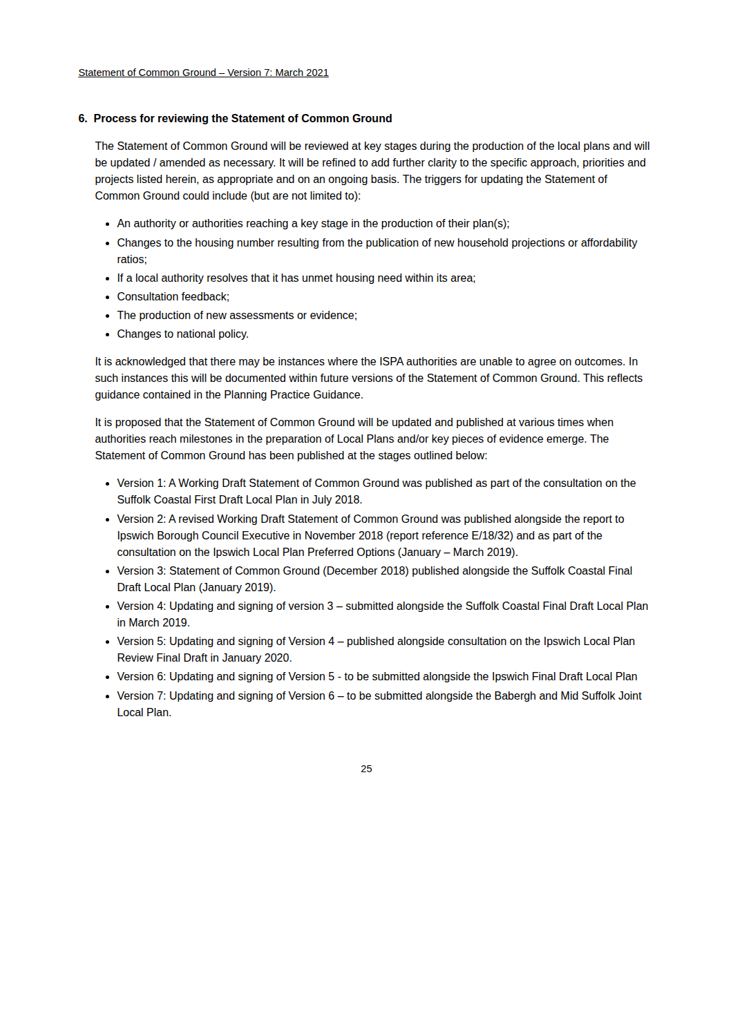Statement of Common Ground – Version 7: March 2021
6. Process for reviewing the Statement of Common Ground
The Statement of Common Ground will be reviewed at key stages during the production of the local plans and will be updated / amended as necessary. It will be refined to add further clarity to the specific approach, priorities and projects listed herein, as appropriate and on an ongoing basis. The triggers for updating the Statement of Common Ground could include (but are not limited to):
An authority or authorities reaching a key stage in the production of their plan(s);
Changes to the housing number resulting from the publication of new household projections or affordability ratios;
If a local authority resolves that it has unmet housing need within its area;
Consultation feedback;
The production of new assessments or evidence;
Changes to national policy.
It is acknowledged that there may be instances where the ISPA authorities are unable to agree on outcomes. In such instances this will be documented within future versions of the Statement of Common Ground. This reflects guidance contained in the Planning Practice Guidance.
It is proposed that the Statement of Common Ground will be updated and published at various times when authorities reach milestones in the preparation of Local Plans and/or key pieces of evidence emerge. The Statement of Common Ground has been published at the stages outlined below:
Version 1: A Working Draft Statement of Common Ground was published as part of the consultation on the Suffolk Coastal First Draft Local Plan in July 2018.
Version 2: A revised Working Draft Statement of Common Ground was published alongside the report to Ipswich Borough Council Executive in November 2018 (report reference E/18/32) and as part of the consultation on the Ipswich Local Plan Preferred Options (January – March 2019).
Version 3: Statement of Common Ground (December 2018) published alongside the Suffolk Coastal Final Draft Local Plan (January 2019).
Version 4: Updating and signing of version 3 – submitted alongside the Suffolk Coastal Final Draft Local Plan in March 2019.
Version 5: Updating and signing of Version 4 – published alongside consultation on the Ipswich Local Plan Review Final Draft in January 2020.
Version 6: Updating and signing of Version 5 - to be submitted alongside the Ipswich Final Draft Local Plan
Version 7: Updating and signing of Version 6 – to be submitted alongside the Babergh and Mid Suffolk Joint Local Plan.
25